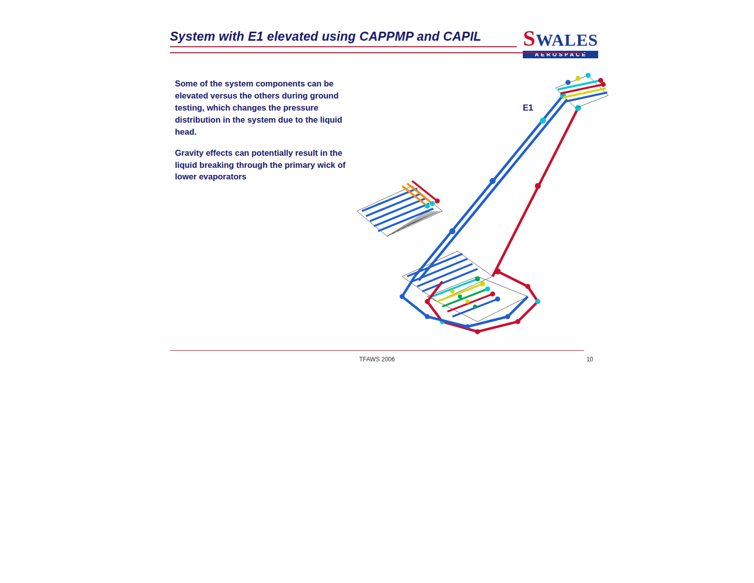System with E1 elevated using CAPPMP and CAPIL
SWALES
AEROSPACE
Some of the system components can be elevated versus the others during ground testing, which changes the pressure distribution in the system due to the liquid head.
Gravity effects can potentially result in the liquid breaking through the primary wick of lower evaporators
E1
TFAWS 2006
10